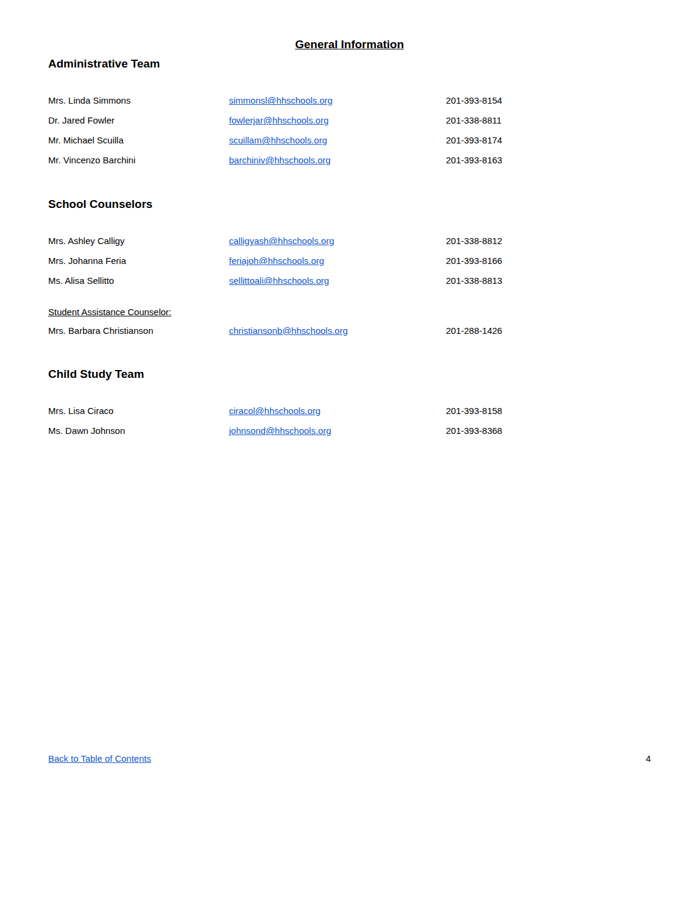General Information
Administrative Team
| Mrs. Linda Simmons | simmonsl@hhschools.org | 201-393-8154 |
| Dr. Jared Fowler | fowlerjar@hhschools.org | 201-338-8811 |
| Mr. Michael Scuilla | scuillam@hhschools.org | 201-393-8174 |
| Mr. Vincenzo Barchini | barchiniv@hhschools.org | 201-393-8163 |
School Counselors
| Mrs. Ashley Calligy | calligyash@hhschools.org | 201-338-8812 |
| Mrs. Johanna Feria | feriajoh@hhschools.org | 201-393-8166 |
| Ms. Alisa Sellitto | sellittoali@hhschools.org | 201-338-8813 |
Student Assistance Counselor:
| Mrs. Barbara Christianson | christiansonb@hhschools.org | 201-288-1426 |
Child Study Team
| Mrs. Lisa Ciraco | ciracol@hhschools.org | 201-393-8158 |
| Ms. Dawn Johnson | johnsond@hhschools.org | 201-393-8368 |
Back to Table of Contents 4